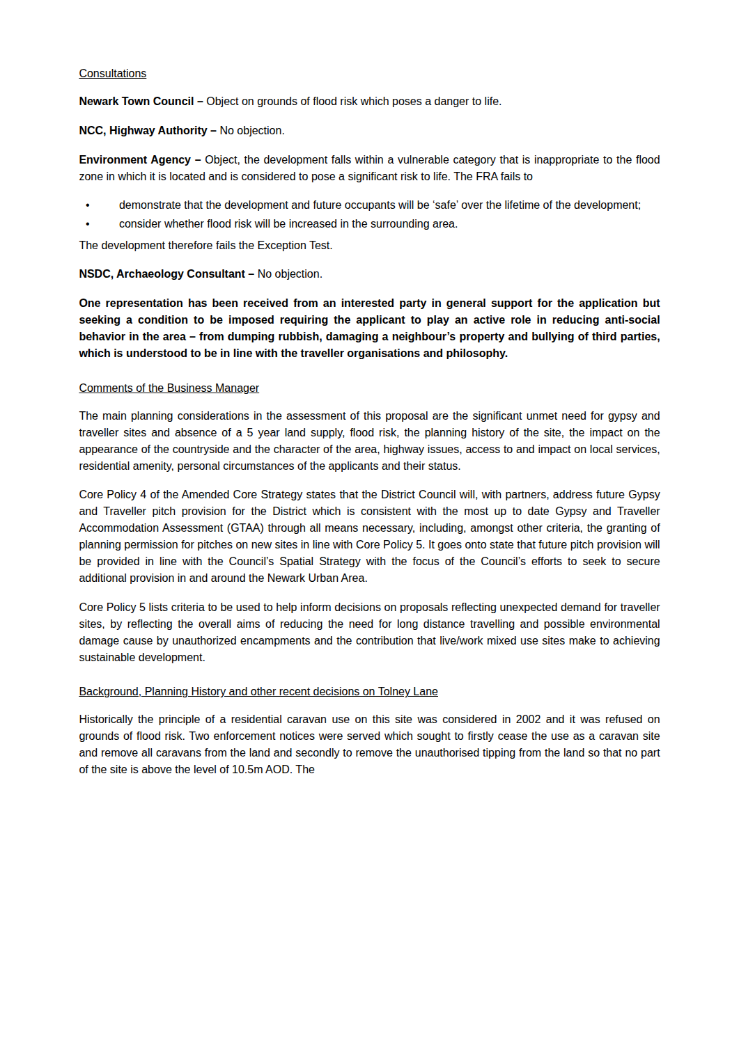Consultations
Newark Town Council – Object on grounds of flood risk which poses a danger to life.
NCC, Highway Authority – No objection.
Environment Agency – Object, the development falls within a vulnerable category that is inappropriate to the flood zone in which it is located and is considered to pose a significant risk to life. The FRA fails to
demonstrate that the development and future occupants will be ‘safe’ over the lifetime of the development;
consider whether flood risk will be increased in the surrounding area.
The development therefore fails the Exception Test.
NSDC, Archaeology Consultant – No objection.
One representation has been received from an interested party in general support for the application but seeking a condition to be imposed requiring the applicant to play an active role in reducing anti-social behavior in the area – from dumping rubbish, damaging a neighbour’s property and bullying of third parties, which is understood to be in line with the traveller organisations and philosophy.
Comments of the Business Manager
The main planning considerations in the assessment of this proposal are the significant unmet need for gypsy and traveller sites and absence of a 5 year land supply, flood risk, the planning history of the site, the impact on the appearance of the countryside and the character of the area, highway issues, access to and impact on local services, residential amenity, personal circumstances of the applicants and their status.
Core Policy 4 of the Amended Core Strategy states that the District Council will, with partners, address future Gypsy and Traveller pitch provision for the District which is consistent with the most up to date Gypsy and Traveller Accommodation Assessment (GTAA) through all means necessary, including, amongst other criteria, the granting of planning permission for pitches on new sites in line with Core Policy 5. It goes onto state that future pitch provision will be provided in line with the Council’s Spatial Strategy with the focus of the Council’s efforts to seek to secure additional provision in and around the Newark Urban Area.
Core Policy 5 lists criteria to be used to help inform decisions on proposals reflecting unexpected demand for traveller sites, by reflecting the overall aims of reducing the need for long distance travelling and possible environmental damage cause by unauthorized encampments and the contribution that live/work mixed use sites make to achieving sustainable development.
Background, Planning History and other recent decisions on Tolney Lane
Historically the principle of a residential caravan use on this site was considered in 2002 and it was refused on grounds of flood risk. Two enforcement notices were served which sought to firstly cease the use as a caravan site and remove all caravans from the land and secondly to remove the unauthorised tipping from the land so that no part of the site is above the level of 10.5m AOD. The